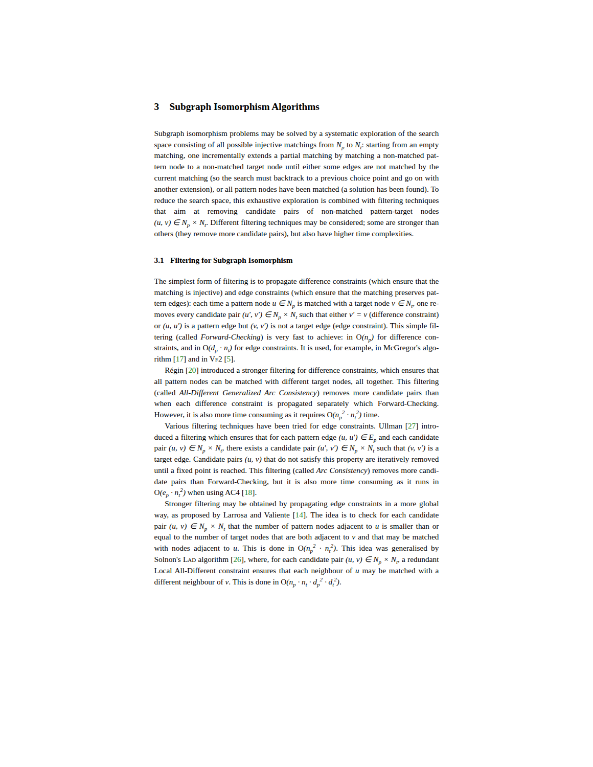3 Subgraph Isomorphism Algorithms
Subgraph isomorphism problems may be solved by a systematic exploration of the search space consisting of all possible injective matchings from Np to Nt: starting from an empty matching, one incrementally extends a partial matching by matching a non-matched pattern node to a non-matched target node until either some edges are not matched by the current matching (so the search must backtrack to a previous choice point and go on with another extension), or all pattern nodes have been matched (a solution has been found). To reduce the search space, this exhaustive exploration is combined with filtering techniques that aim at removing candidate pairs of non-matched pattern-target nodes (u, v) ∈ Np × Nt. Different filtering techniques may be considered; some are stronger than others (they remove more candidate pairs), but also have higher time complexities.
3.1 Filtering for Subgraph Isomorphism
The simplest form of filtering is to propagate difference constraints (which ensure that the matching is injective) and edge constraints (which ensure that the matching preserves pattern edges): each time a pattern node u ∈ Np is matched with a target node v ∈ Nt, one removes every candidate pair (u′, v′) ∈ Np × Nt such that either v′ = v (difference constraint) or (u, u′) is a pattern edge but (v, v′) is not a target edge (edge constraint). This simple filtering (called Forward-Checking) is very fast to achieve: in O(np) for difference constraints, and in O(dp · nt) for edge constraints. It is used, for example, in McGregor's algorithm [17] and in Vf2 [5].
Régin [20] introduced a stronger filtering for difference constraints, which ensures that all pattern nodes can be matched with different target nodes, all together. This filtering (called All-Different Generalized Arc Consistency) removes more candidate pairs than when each difference constraint is propagated separately which Forward-Checking. However, it is also more time consuming as it requires O(np2 · nt2) time.
Various filtering techniques have been tried for edge constraints. Ullman [27] introduced a filtering which ensures that for each pattern edge (u, u′) ∈ Ep and each candidate pair (u, v) ∈ Np × Nt, there exists a candidate pair (u′, v′) ∈ Np × Nt such that (v, v′) is a target edge. Candidate pairs (u, v) that do not satisfy this property are iteratively removed until a fixed point is reached. This filtering (called Arc Consistency) removes more candidate pairs than Forward-Checking, but it is also more time consuming as it runs in O(ep · nt2) when using AC4 [18].
Stronger filtering may be obtained by propagating edge constraints in a more global way, as proposed by Larrosa and Valiente [14]. The idea is to check for each candidate pair (u, v) ∈ Np × Nt that the number of pattern nodes adjacent to u is smaller than or equal to the number of target nodes that are both adjacent to v and that may be matched with nodes adjacent to u. This is done in O(np2 · nt2). This idea was generalised by Solnon's Lad algorithm [26], where, for each candidate pair (u, v) ∈ Np × Nt, a redundant Local All-Different constraint ensures that each neighbour of u may be matched with a different neighbour of v. This is done in O(np · nt · dp2 · dt2).